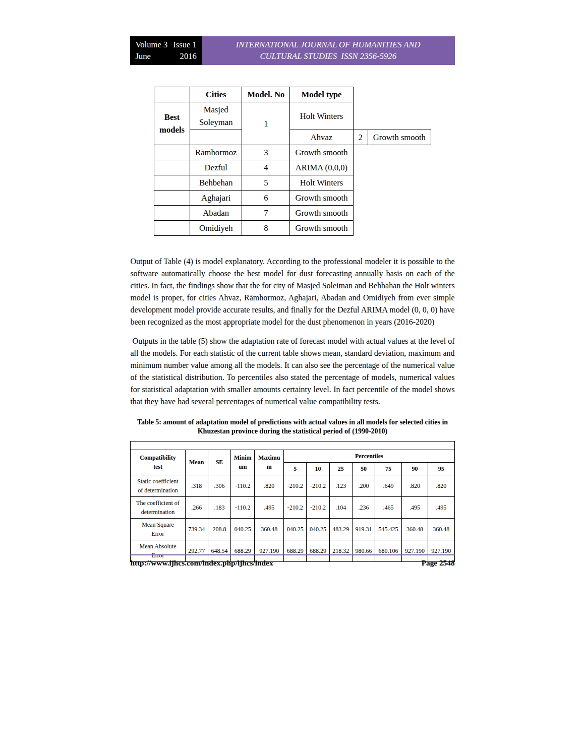Volume 3 Issue 1
June 2016
INTERNATIONAL JOURNAL OF HUMANITIES AND
CULTURAL STUDIES ISSN 2356-5926
| | Cities | Model. No | Model type |
| --- | --- | --- | --- |
| Best models | Masjed Soleyman | 1 | Holt Winters |
| | Ahvaz | 2 | Growth smooth |
| | Rāmhormoz | 3 | Growth smooth |
| | Dezful | 4 | ARIMA (0,0,0) |
| | Behbehan | 5 | Holt Winters |
| | Aghajari | 6 | Growth smooth |
| | Abadan | 7 | Growth smooth |
| | Omidiyeh | 8 | Growth smooth |
Output of Table (4) is model explanatory. According to the professional modeler it is possible to the software automatically choose the best model for dust forecasting annually basis on each of the cities. In fact, the findings show that the for city of Masjed Soleiman and Behbahan the Holt winters model is proper, for cities Ahvaz, Rāmhormoz, Aghajari, Abadan and Omidiyeh from ever simple development model provide accurate results, and finally for the Dezful ARIMA model (0, 0, 0) have been recognized as the most appropriate model for the dust phenomenon in years (2016-2020)
Outputs in the table (5) show the adaptation rate of forecast model with actual values at the level of all the models. For each statistic of the current table shows mean, standard deviation, maximum and minimum number value among all the models. It can also see the percentage of the numerical value of the statistical distribution. To percentiles also stated the percentage of models, numerical values for statistical adaptation with smaller amounts certainty level. In fact percentile of the model shows that they have had several percentages of numerical value compatibility tests.
Table 5: amount of adaptation model of predictions with actual values in all models for selected cities in
Khuzestan province during the statistical period of (1990-2010)
| Compatibility test | Mean | SE | Minim um | Maximu m | Percentiles |
| --- | --- | --- | --- | --- | --- |
| 5 | 10 | 25 | 50 | 75 | 90 | 95 |
| Static coefficient of determination | .318 | .306 | -110.2 | .820 | -210.2 | -210.2 | .123 | .200 | .649 | .820 | .820 |
| The coefficient of determination | .266 | .183 | -110.2 | .495 | -210.2 | -210.2 | .104 | .236 | .465 | .495 | .495 |
| Mean Square Error | 739.34 | 208.8 | 040.25 | 360.48 | 040.25 | 040.25 | 483.29 | 919.31 | 545.425 | 360.48 | 360.48 |
| Mean Absolute Error | 292.77 | 648.54 | 688.29 | 927.190 | 688.29 | 688.29 | 218.32 | 980.66 | 680.106 | 927.190 | 927.190 |
http://www.ijhcs.com/index.php/ijhcs/index Page 2548